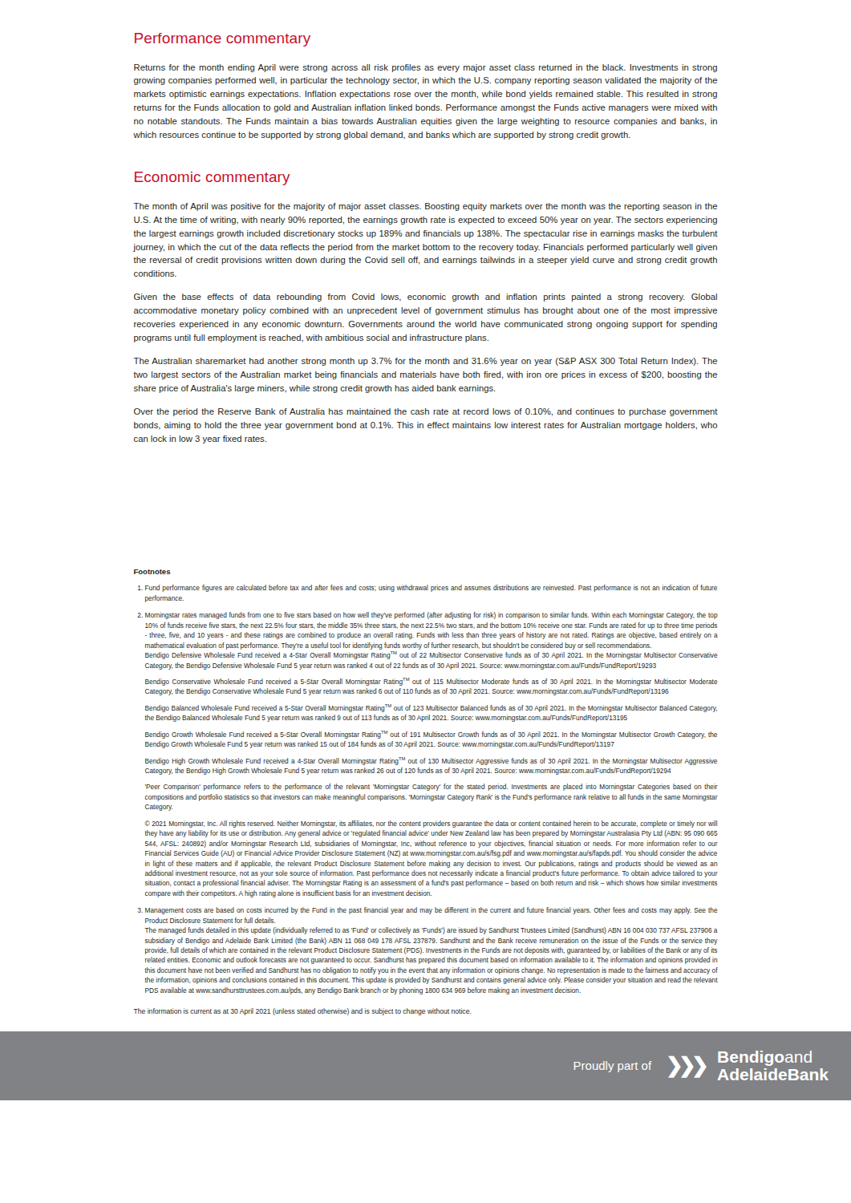Performance commentary
Returns for the month ending April were strong across all risk profiles as every major asset class returned in the black. Investments in strong growing companies performed well, in particular the technology sector, in which the U.S. company reporting season validated the majority of the markets optimistic earnings expectations. Inflation expectations rose over the month, while bond yields remained stable. This resulted in strong returns for the Funds allocation to gold and Australian inflation linked bonds. Performance amongst the Funds active managers were mixed with no notable standouts. The Funds maintain a bias towards Australian equities given the large weighting to resource companies and banks, in which resources continue to be supported by strong global demand, and banks which are supported by strong credit growth.
Economic commentary
The month of April was positive for the majority of major asset classes. Boosting equity markets over the month was the reporting season in the U.S. At the time of writing, with nearly 90% reported, the earnings growth rate is expected to exceed 50% year on year. The sectors experiencing the largest earnings growth included discretionary stocks up 189% and financials up 138%. The spectacular rise in earnings masks the turbulent journey, in which the cut of the data reflects the period from the market bottom to the recovery today. Financials performed particularly well given the reversal of credit provisions written down during the Covid sell off, and earnings tailwinds in a steeper yield curve and strong credit growth conditions.
Given the base effects of data rebounding from Covid lows, economic growth and inflation prints painted a strong recovery. Global accommodative monetary policy combined with an unprecedent level of government stimulus has brought about one of the most impressive recoveries experienced in any economic downturn. Governments around the world have communicated strong ongoing support for spending programs until full employment is reached, with ambitious social and infrastructure plans.
The Australian sharemarket had another strong month up 3.7% for the month and 31.6% year on year (S&P ASX 300 Total Return Index). The two largest sectors of the Australian market being financials and materials have both fired, with iron ore prices in excess of $200, boosting the share price of Australia's large miners, while strong credit growth has aided bank earnings.
Over the period the Reserve Bank of Australia has maintained the cash rate at record lows of 0.10%, and continues to purchase government bonds, aiming to hold the three year government bond at 0.1%. This in effect maintains low interest rates for Australian mortgage holders, who can lock in low 3 year fixed rates.
Footnotes
Fund performance figures are calculated before tax and after fees and costs; using withdrawal prices and assumes distributions are reinvested. Past performance is not an indication of future performance.
Morningstar rates managed funds from one to five stars based on how well they've performed (after adjusting for risk) in comparison to similar funds. Within each Morningstar Category, the top 10% of funds receive five stars, the next 22.5% four stars, the middle 35% three stars, the next 22.5% two stars, and the bottom 10% receive one star. Funds are rated for up to three time periods - three, five, and 10 years - and these ratings are combined to produce an overall rating. Funds with less than three years of history are not rated. Ratings are objective, based entirely on a mathematical evaluation of past performance. They're a useful tool for identifying funds worthy of further research, but shouldn't be considered buy or sell recommendations.
Bendigo Defensive Wholesale Fund received a 4-Star Overall Morningstar RatingTM out of 22 Multisector Conservative funds as of 30 April 2021. In the Morningstar Multisector Conservative Category, the Bendigo Defensive Wholesale Fund 5 year return was ranked 4 out of 22 funds as of 30 April 2021. Source: www.morningstar.com.au/Funds/FundReport/19293
Bendigo Conservative Wholesale Fund received a 5-Star Overall Morningstar RatingTM out of 115 Multisector Moderate funds as of 30 April 2021. In the Morningstar Multisector Moderate Category, the Bendigo Conservative Wholesale Fund 5 year return was ranked 6 out of 110 funds as of 30 April 2021. Source: www.morningstar.com.au/Funds/FundReport/13196
Bendigo Balanced Wholesale Fund received a 5-Star Overall Morningstar RatingTM out of 123 Multisector Balanced funds as of 30 April 2021. In the Morningstar Multisector Balanced Category, the Bendigo Balanced Wholesale Fund 5 year return was ranked 9 out of 113 funds as of 30 April 2021. Source: www.morningstar.com.au/Funds/FundReport/13195
Bendigo Growth Wholesale Fund received a 5-Star Overall Morningstar RatingTM out of 191 Multisector Growth funds as of 30 April 2021. In the Morningstar Multisector Growth Category, the Bendigo Growth Wholesale Fund 5 year return was ranked 15 out of 184 funds as of 30 April 2021. Source: www.morningstar.com.au/Funds/FundReport/13197
Bendigo High Growth Wholesale Fund received a 4-Star Overall Morningstar RatingTM out of 130 Multisector Aggressive funds as of 30 April 2021. In the Morningstar Multisector Aggressive Category, the Bendigo High Growth Wholesale Fund 5 year return was ranked 26 out of 120 funds as of 30 April 2021. Source: www.morningstar.com.au/Funds/FundReport/19294
'Peer Comparison' performance refers to the performance of the relevant 'Morningstar Category' for the stated period. Investments are placed into Morningstar Categories based on their compositions and portfolio statistics so that investors can make meaningful comparisons. 'Morningstar Category Rank' is the Fund's performance rank relative to all funds in the same Morningstar Category.
© 2021 Morningstar, Inc. All rights reserved. Neither Morningstar, its affiliates, nor the content providers guarantee the data or content contained herein to be accurate, complete or timely nor will they have any liability for its use or distribution. Any general advice or 'regulated financial advice' under New Zealand law has been prepared by Morningstar Australasia Pty Ltd (ABN: 95 090 665 544, AFSL: 240892) and/or Morningstar Research Ltd, subsidiaries of Morningstar, Inc, without reference to your objectives, financial situation or needs. For more information refer to our Financial Services Guide (AU) or Financial Advice Provider Disclosure Statement (NZ) at www.morningstar.com.au/s/fsg.pdf and www.morningstar.au/s/fapds.pdf. You should consider the advice in light of these matters and if applicable, the relevant Product Disclosure Statement before making any decision to invest. Our publications, ratings and products should be viewed as an additional investment resource, not as your sole source of information. Past performance does not necessarily indicate a financial product's future performance. To obtain advice tailored to your situation, contact a professional financial adviser. The Morningstar Rating is an assessment of a fund's past performance – based on both return and risk – which shows how similar investments compare with their competitors. A high rating alone is insufficient basis for an investment decision.
Management costs are based on costs incurred by the Fund in the past financial year and may be different in the current and future financial years. Other fees and costs may apply. See the Product Disclosure Statement for full details.
The managed funds detailed in this update (individually referred to as 'Fund' or collectively as 'Funds') are issued by Sandhurst Trustees Limited (Sandhurst) ABN 16 004 030 737 AFSL 237906 a subsidiary of Bendigo and Adelaide Bank Limited (the Bank) ABN 11 068 049 178 AFSL 237879. Sandhurst and the Bank receive remuneration on the issue of the Funds or the service they provide, full details of which are contained in the relevant Product Disclosure Statement (PDS). Investments in the Funds are not deposits with, guaranteed by, or liabilities of the Bank or any of its related entities. Economic and outlook forecasts are not guaranteed to occur. Sandhurst has prepared this document based on information available to it. The information and opinions provided in this document have not been verified and Sandhurst has no obligation to notify you in the event that any information or opinions change. No representation is made to the fairness and accuracy of the information, opinions and conclusions contained in this document. This update is provided by Sandhurst and contains general advice only. Please consider your situation and read the relevant PDS available at www.sandhursttrustees.com.au/pds, any Bendigo Bank branch or by phoning 1800 634 969 before making an investment decision.
The information is current as at 30 April 2021 (unless stated otherwise) and is subject to change without notice.
Proudly part of ❯❯❯ Bendigoand
AdelaideBank